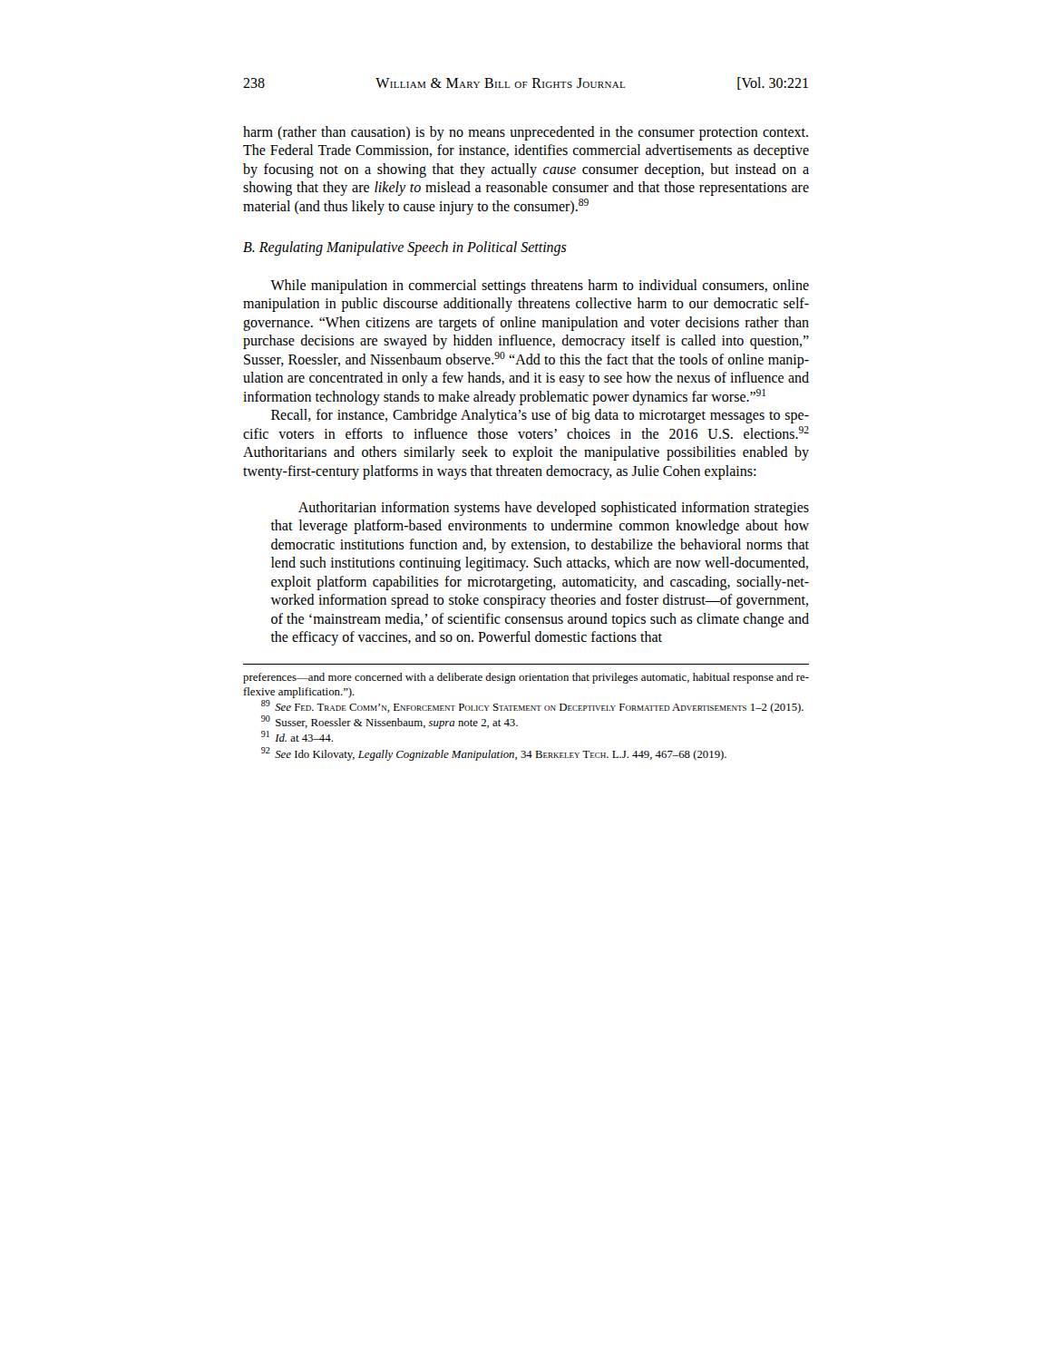238 William & Mary Bill of Rights Journal [Vol. 30:221
harm (rather than causation) is by no means unprecedented in the consumer protection context. The Federal Trade Commission, for instance, identifies commercial advertisements as deceptive by focusing not on a showing that they actually cause consumer deception, but instead on a showing that they are likely to mislead a reasonable consumer and that those representations are material (and thus likely to cause injury to the consumer).89
B. Regulating Manipulative Speech in Political Settings
While manipulation in commercial settings threatens harm to individual consumers, online manipulation in public discourse additionally threatens collective harm to our democratic self-governance. “When citizens are targets of online manipulation and voter decisions rather than purchase decisions are swayed by hidden influence, democracy itself is called into question,” Susser, Roessler, and Nissenbaum observe.90 “Add to this the fact that the tools of online manipulation are concentrated in only a few hands, and it is easy to see how the nexus of influence and information technology stands to make already problematic power dynamics far worse.”91
Recall, for instance, Cambridge Analytica’s use of big data to microtarget messages to specific voters in efforts to influence those voters’ choices in the 2016 U.S. elections.92 Authoritarians and others similarly seek to exploit the manipulative possibilities enabled by twenty-first-century platforms in ways that threaten democracy, as Julie Cohen explains:
Authoritarian information systems have developed sophisticated information strategies that leverage platform-based environments to undermine common knowledge about how democratic institutions function and, by extension, to destabilize the behavioral norms that lend such institutions continuing legitimacy. Such attacks, which are now well-documented, exploit platform capabilities for microtargeting, automaticity, and cascading, socially-networked information spread to stoke conspiracy theories and foster distrust—of government, of the ‘mainstream media,’ of scientific consensus around topics such as climate change and the efficacy of vaccines, and so on. Powerful domestic factions that
preferences—and more concerned with a deliberate design orientation that privileges automatic, habitual response and reflexive amplification.”).
89 See Fed. Trade Comm’n, Enforcement Policy Statement on Deceptively Formatted Advertisements 1–2 (2015).
90 Susser, Roessler & Nissenbaum, supra note 2, at 43.
91 Id. at 43–44.
92 See Ido Kilovaty, Legally Cognizable Manipulation, 34 Berkeley Tech. L.J. 449, 467–68 (2019).